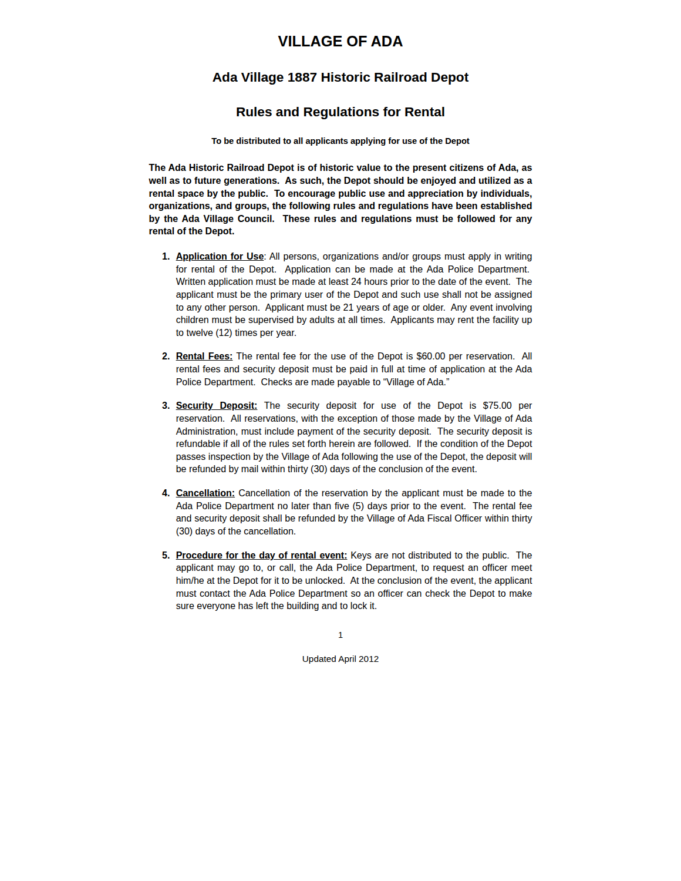VILLAGE OF ADA
Ada Village 1887 Historic Railroad Depot
Rules and Regulations for Rental
To be distributed to all applicants applying for use of the Depot
The Ada Historic Railroad Depot is of historic value to the present citizens of Ada, as well as to future generations. As such, the Depot should be enjoyed and utilized as a rental space by the public. To encourage public use and appreciation by individuals, organizations, and groups, the following rules and regulations have been established by the Ada Village Council. These rules and regulations must be followed for any rental of the Depot.
Application for Use: All persons, organizations and/or groups must apply in writing for rental of the Depot. Application can be made at the Ada Police Department. Written application must be made at least 24 hours prior to the date of the event. The applicant must be the primary user of the Depot and such use shall not be assigned to any other person. Applicant must be 21 years of age or older. Any event involving children must be supervised by adults at all times. Applicants may rent the facility up to twelve (12) times per year.
Rental Fees: The rental fee for the use of the Depot is $60.00 per reservation. All rental fees and security deposit must be paid in full at time of application at the Ada Police Department. Checks are made payable to “Village of Ada.”
Security Deposit: The security deposit for use of the Depot is $75.00 per reservation. All reservations, with the exception of those made by the Village of Ada Administration, must include payment of the security deposit. The security deposit is refundable if all of the rules set forth herein are followed. If the condition of the Depot passes inspection by the Village of Ada following the use of the Depot, the deposit will be refunded by mail within thirty (30) days of the conclusion of the event.
Cancellation: Cancellation of the reservation by the applicant must be made to the Ada Police Department no later than five (5) days prior to the event. The rental fee and security deposit shall be refunded by the Village of Ada Fiscal Officer within thirty (30) days of the cancellation.
Procedure for the day of rental event: Keys are not distributed to the public. The applicant may go to, or call, the Ada Police Department, to request an officer meet him/he at the Depot for it to be unlocked. At the conclusion of the event, the applicant must contact the Ada Police Department so an officer can check the Depot to make sure everyone has left the building and to lock it.
1
Updated April 2012